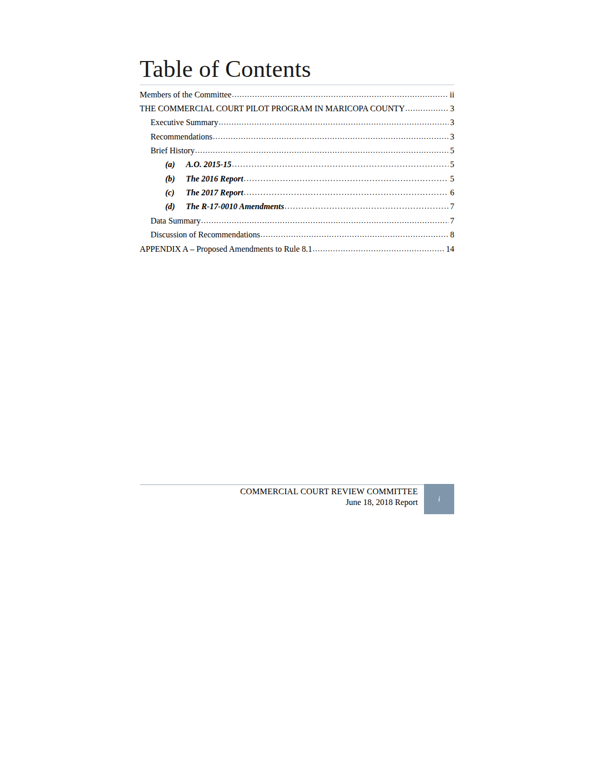Table of Contents
Members of the Committee ........................................................................................................................... ii
THE COMMERCIAL COURT PILOT PROGRAM IN MARICOPA COUNTY .............................. 3
Executive Summary ............................................................................................................. 3
Recommendations ................................................................................................................ 3
Brief History ....................................................................................................................... 5
(a) A.O. 2015-15 ......................................................................................................... 5
(b) The 2016 Report .................................................................................................. 5
(c) The 2017 Report .................................................................................................. 6
(d) The R-17-0010 Amendments ............................................................................ 7
Data Summary .................................................................................................................... 7
Discussion of Recommendations ................................................................................................... 8
APPENDIX A – Proposed Amendments to Rule 8.1 ..................................................................... 14
COMMERCIAL COURT REVIEW COMMITTEE
June 18, 2018 Report
i